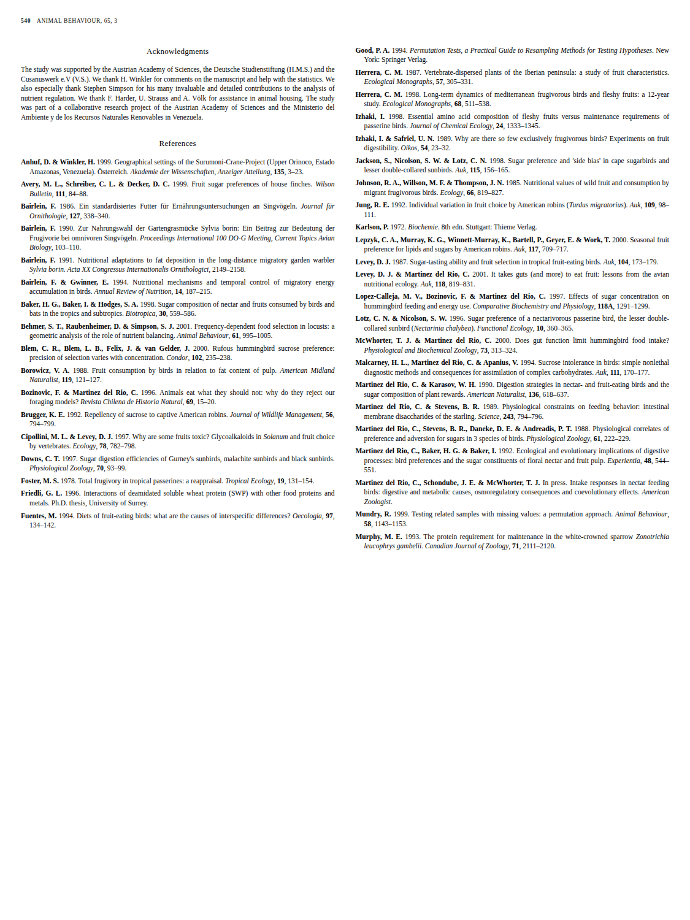540 ANIMAL BEHAVIOUR, 65, 3
Acknowledgments
The study was supported by the Austrian Academy of Sciences, the Deutsche Studienstiftung (H.M.S.) and the Cusanuswerk e.V (V.S.). We thank H. Winkler for comments on the manuscript and help with the statistics. We also especially thank Stephen Simpson for his many invaluable and detailed contributions to the analysis of nutrient regulation. We thank F. Harder, U. Strauss and A. Völk for assistance in animal housing. The study was part of a collaborative research project of the Austrian Academy of Sciences and the Ministerio del Ambiente y de los Recursos Naturales Renovables in Venezuela.
References
Anhuf, D. & Winkler, H. 1999. Geographical settings of the Surumoni-Crane-Project (Upper Orinoco, Estado Amazonas, Venezuela). Österreich. Akademie der Wissenschaften, Anzeiger Atteilung, 135, 3–23.
Avery, M. L., Schreiber, C. L. & Decker, D. C. 1999. Fruit sugar preferences of house finches. Wilson Bulletin, 111, 84–88.
Bairlein, F. 1986. Ein standardisiertes Futter für Ernährungsuntersuchungen an Singvögeln. Journal für Ornithologie, 127, 338–340.
Bairlein, F. 1990. Zur Nahrungswahl der Gartengrasmücke Sylvia borin: Ein Beitrag zur Bedeutung der Frugivorie bei omnivoren Singvögeln. Proceedings International 100 DO-G Meeting, Current Topics Avian Biology, 103–110.
Bairlein, F. 1991. Nutritional adaptations to fat deposition in the long-distance migratory garden warbler Sylvia borin. Acta XX Congressus Internationalis Ornithologici, 2149–2158.
Bairlein, F. & Gwinner, E. 1994. Nutritional mechanisms and temporal control of migratory energy accumulation in birds. Annual Review of Nutrition, 14, 187–215.
Baker, H. G., Baker, I. & Hodges, S. A. 1998. Sugar composition of nectar and fruits consumed by birds and bats in the tropics and subtropics. Biotropica, 30, 559–586.
Behmer, S. T., Raubenheimer, D. & Simpson, S. J. 2001. Frequency-dependent food selection in locusts: a geometric analysis of the role of nutrient balancing. Animal Behaviour, 61, 995–1005.
Blem, C. R., Blem, L. B., Felix, J. & van Gelder, J. 2000. Rufous hummingbird sucrose preference: precision of selection varies with concentration. Condor, 102, 235–238.
Borowicz, V. A. 1988. Fruit consumption by birds in relation to fat content of pulp. American Midland Naturalist, 119, 121–127.
Bozinovic, F. & Martinez del Rio, C. 1996. Animals eat what they should not: why do they reject our foraging models? Revista Chilena de Historia Natural, 69, 15–20.
Brugger, K. E. 1992. Repellency of sucrose to captive American robins. Journal of Wildlife Management, 56, 794–799.
Cipollini, M. L. & Levey, D. J. 1997. Why are some fruits toxic? Glycoalkaloids in Solanum and fruit choice by vertebrates. Ecology, 78, 782–798.
Downs, C. T. 1997. Sugar digestion efficiencies of Gurney's sunbirds, malachite sunbirds and black sunbirds. Physiological Zoology, 70, 93–99.
Foster, M. S. 1978. Total frugivory in tropical passerines: a reappraisal. Tropical Ecology, 19, 131–154.
Friedli, G. L. 1996. Interactions of deamidated soluble wheat protein (SWP) with other food proteins and metals. Ph.D. thesis, University of Surrey.
Fuentes, M. 1994. Diets of fruit-eating birds: what are the causes of interspecific differences? Oecologia, 97, 134–142.
Good, P. A. 1994. Permutation Tests, a Practical Guide to Resampling Methods for Testing Hypotheses. New York: Springer Verlag.
Herrera, C. M. 1987. Vertebrate-dispersed plants of the Iberian peninsula: a study of fruit characteristics. Ecological Monographs, 57, 305–331.
Herrera, C. M. 1998. Long-term dynamics of mediterranean frugivorous birds and fleshy fruits: a 12-year study. Ecological Monographs, 68, 511–538.
Izhaki, I. 1998. Essential amino acid composition of fleshy fruits versus maintenance requirements of passerine birds. Journal of Chemical Ecology, 24, 1333–1345.
Izhaki, I. & Safriel, U. N. 1989. Why are there so few exclusively frugivorous birds? Experiments on fruit digestibility. Oikos, 54, 23–32.
Jackson, S., Nicolson, S. W. & Lotz, C. N. 1998. Sugar preference and 'side bias' in cape sugarbirds and lesser double-collared sunbirds. Auk, 115, 156–165.
Johnson, R. A., Willson, M. F. & Thompson, J. N. 1985. Nutritional values of wild fruit and consumption by migrant frugivorous birds. Ecology, 66, 819–827.
Jung, R. E. 1992. Individual variation in fruit choice by American robins (Turdus migratorius). Auk, 109, 98–111.
Karlson, P. 1972. Biochemie. 8th edn. Stuttgart: Thieme Verlag.
Lepzyk, C. A., Murray, K. G., Winnett-Murray, K., Bartell, P., Geyer, E. & Work, T. 2000. Seasonal fruit preference for lipids and sugars by American robins. Auk, 117, 709–717.
Levey, D. J. 1987. Sugar-tasting ability and fruit selection in tropical fruit-eating birds. Auk, 104, 173–179.
Levey, D. J. & Martinez del Rio, C. 2001. It takes guts (and more) to eat fruit: lessons from the avian nutritional ecology. Auk, 118, 819–831.
Lopez-Calleja, M. V., Bozinovic, F. & Martinez del Rio, C. 1997. Effects of sugar concentration on hummingbird feeding and energy use. Comparative Biochemistry and Physiology, 118A, 1291–1299.
Lotz, C. N. & Nicolson, S. W. 1996. Sugar preference of a nectarivorous passerine bird, the lesser double-collared sunbird (Nectarinia chalybea). Functional Ecology, 10, 360–365.
McWhorter, T. J. & Martinez del Rio, C. 2000. Does gut function limit hummingbird food intake? Physiological and Biochemical Zoology, 73, 313–324.
Malcarney, H. L., Martinez del Rio, C. & Apanius, V. 1994. Sucrose intolerance in birds: simple nonlethal diagnostic methods and consequences for assimilation of complex carbohydrates. Auk, 111, 170–177.
Martinez del Rio, C. & Karasov, W. H. 1990. Digestion strategies in nectar- and fruit-eating birds and the sugar composition of plant rewards. American Naturalist, 136, 618–637.
Martinez del Rio, C. & Stevens, B. R. 1989. Physiological constraints on feeding behavior: intestinal membrane disaccharides of the starling. Science, 243, 794–796.
Martinez del Rio, C., Stevens, B. R., Daneke, D. E. & Andreadis, P. T. 1988. Physiological correlates of preference and adversion for sugars in 3 species of birds. Physiological Zoology, 61, 222–229.
Martinez del Rio, C., Baker, H. G. & Baker, I. 1992. Ecological and evolutionary implications of digestive processes: bird preferences and the sugar constituents of floral nectar and fruit pulp. Experientia, 48, 544–551.
Martinez del Rio, C., Schondube, J. E. & McWhorter, T. J. In press. Intake responses in nectar feeding birds: digestive and metabolic causes, osmoregulatory consequences and coevolutionary effects. American Zoologist.
Mundry, R. 1999. Testing related samples with missing values: a permutation approach. Animal Behaviour, 58, 1143–1153.
Murphy, M. E. 1993. The protein requirement for maintenance in the white-crowned sparrow Zonotrichia leucophrys gambelii. Canadian Journal of Zoology, 71, 2111–2120.